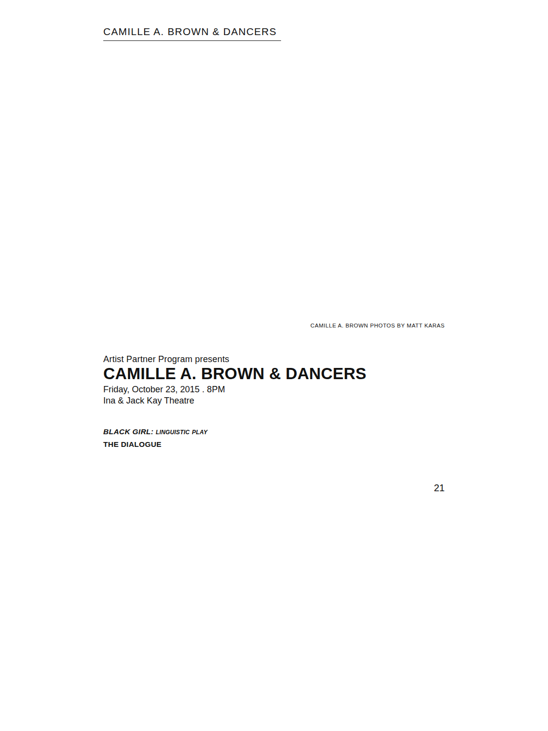Camille A. Brown & Dancers
Camille A. Brown photos by Matt Karas
Artist Partner Program presents
Camille A. Brown & Dancers
Friday, October 23, 2015 . 8PM
Ina & Jack Kay Theatre
Black Girl: Linguistic Play
The Dialogue
21